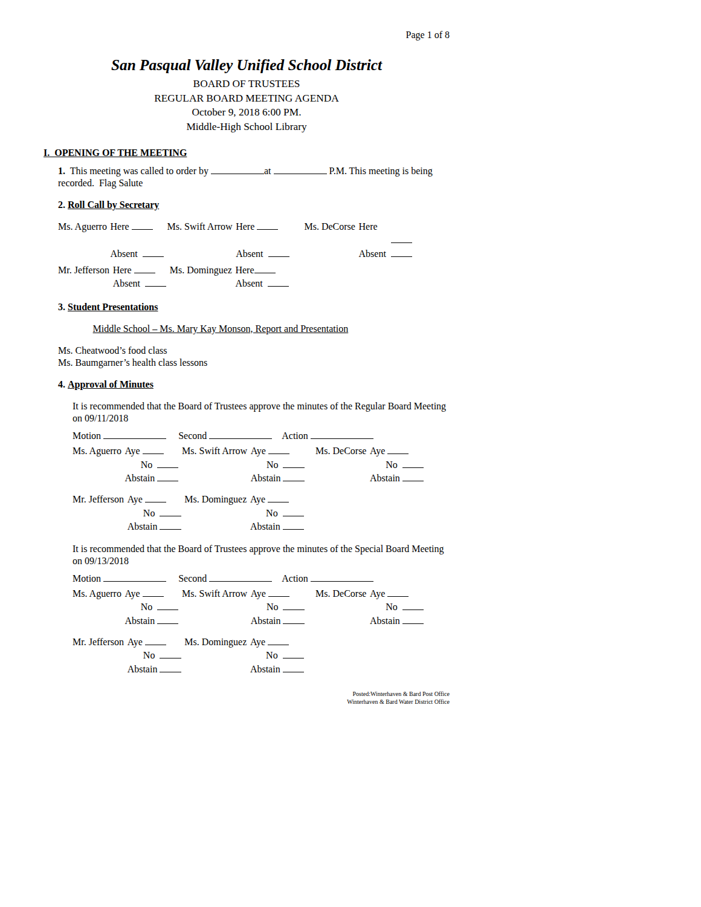Page 1 of 8
San Pasqual Valley Unified School District
BOARD OF TRUSTEES
REGULAR BOARD MEETING AGENDA
October 9, 2018 6:00 PM.
Middle-High School Library
I. OPENING OF THE MEETING
1. This meeting was called to order by at P.M. This meeting is being recorded. Flag Salute
2. Roll Call by Secretary
| Ms. Aguerro | Here | Ms. Swift Arrow | Here | Ms. DeCorse | Here |
| | Absent | | Absent | | Absent |
| Mr. Jefferson | Here | Ms. Dominguez | Here |
| | Absent | | Absent |
3. Student Presentations
Middle School – Ms. Mary Kay Monson, Report and Presentation
Ms. Cheatwood’s food class
Ms. Baumgarner’s health class lessons
4. Approval of Minutes
It is recommended that the Board of Trustees approve the minutes of the Regular Board Meeting on 09/11/2018
Motion Second Action
| Ms. Aguerro | Aye | Ms. Swift Arrow | Aye | Ms. DeCorse | Aye |
| | No | | No | | No |
| | Abstain | | Abstain | | Abstain |
| Mr. Jefferson | Aye | Ms. Dominguez | Aye |
| | No | | No |
| | Abstain | | Abstain |
It is recommended that the Board of Trustees approve the minutes of the Special Board Meeting on 09/13/2018
Motion Second Action
| Ms. Aguerro | Aye | Ms. Swift Arrow | Aye | Ms. DeCorse | Aye |
| | No | | No | | No |
| | Abstain | | Abstain | | Abstain |
| Mr. Jefferson | Aye | Ms. Dominguez | Aye |
| | No | | No |
| | Abstain | | Abstain |
Posted:Winterhaven & Bard Post Office
Winterhaven & Bard Water District Office